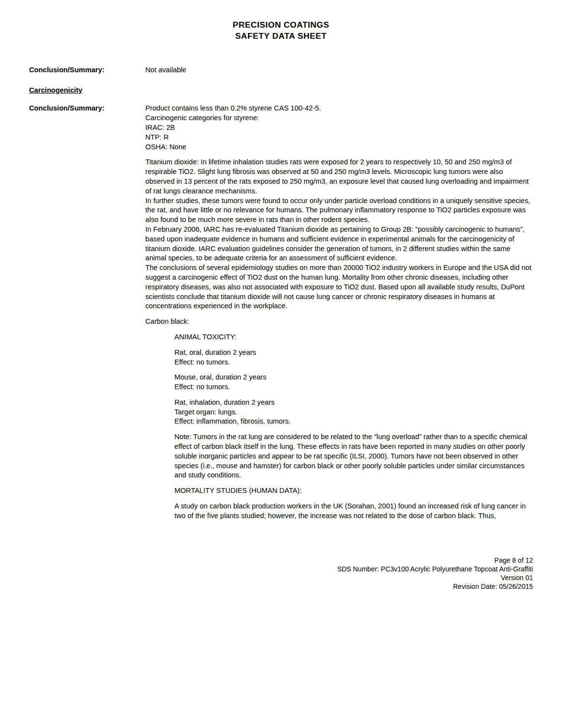PRECISION COATINGS SAFETY DATA SHEET
Conclusion/Summary:
Not available
Carcinogenicity
Conclusion/Summary:
Product contains less than 0.2% styrene CAS 100-42-5.
Carcinogenic categories for styrene:
IRAC: 2B
NTP: R
OSHA: None
Titanium dioxide: In lifetime inhalation studies rats were exposed for 2 years to respectively 10, 50 and 250 mg/m3 of respirable TiO2. Slight lung fibrosis was observed at 50 and 250 mg/m3 levels. Microscopic lung tumors were also observed in 13 percent of the rats exposed to 250 mg/m3, an exposure level that caused lung overloading and impairment of rat lungs clearance mechanisms.
In further studies, these tumors were found to occur only under particle overload conditions in a uniquely sensitive species, the rat, and have little or no relevance for humans. The pulmonary inflammatory response to TiO2 particles exposure was also found to be much more severe in rats than in other rodent species.
In February 2006, IARC has re-evaluated Titanium dioxide as pertaining to Group 2B: “possibly carcinogenic to humans”, based upon inadequate evidence in humans and sufficient evidence in experimental animals for the carcinogenicity of titanium dioxide. IARC evaluation guidelines consider the generation of tumors, in 2 different studies within the same animal species, to be adequate criteria for an assessment of sufficient evidence.
The conclusions of several epidemiology studies on more than 20000 TiO2 industry workers in Europe and the USA did not suggest a carcinogenic effect of TiO2 dust on the human lung. Mortality from other chronic diseases, including other respiratory diseases, was also not associated with exposure to TiO2 dust. Based upon all available study results, DuPont scientists conclude that titanium dioxide will not cause lung cancer or chronic respiratory diseases in humans at concentrations experienced in the workplace.
Carbon black:
ANIMAL TOXICITY:
Rat, oral, duration 2 years
Effect: no tumors.
Mouse, oral, duration 2 years
Effect: no tumors.
Rat, inhalation, duration 2 years
Target organ: lungs.
Effect: inflammation, fibrosis, tumors.
Note: Tumors in the rat lung are considered to be related to the “lung overload” rather than to a specific chemical effect of carbon black itself in the lung. These effects in rats have been reported in many studies on other poorly soluble inorganic particles and appear to be rat specific (ILSI, 2000). Tumors have not been observed in other species (i.e., mouse and hamster) for carbon black or other poorly soluble particles under similar circumstances and study conditions.
MORTALITY STUDIES (HUMAN DATA):
A study on carbon black production workers in the UK (Sorahan, 2001) found an increased risk of lung cancer in two of the five plants studied; however, the increase was not related to the dose of carbon black. Thus,
Page 8 of 12
SDS Number: PC3v100 Acrylic Polyurethane Topcoat Anti-Graffiti
Version 01
Revision Date: 05/26/2015